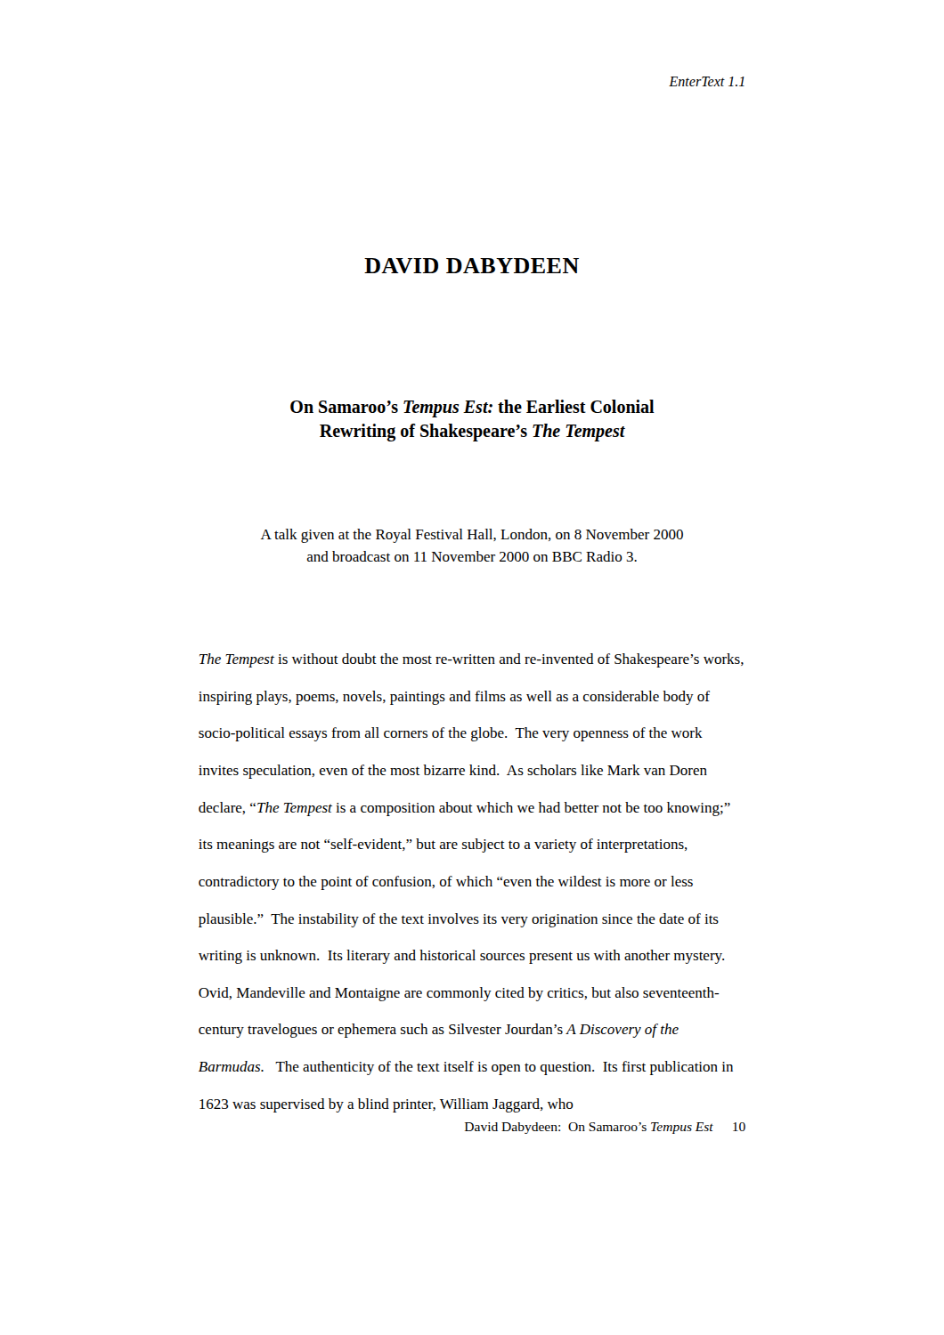EnterText 1.1
DAVID DABYDEEN
On Samaroo’s Tempus Est: the Earliest Colonial
Rewriting of Shakespeare’s The Tempest
A talk given at the Royal Festival Hall, London, on 8 November 2000
and broadcast on 11 November 2000 on BBC Radio 3.
The Tempest is without doubt the most re-written and re-invented of Shakespeare’s works, inspiring plays, poems, novels, paintings and films as well as a considerable body of socio-political essays from all corners of the globe. The very openness of the work invites speculation, even of the most bizarre kind. As scholars like Mark van Doren declare, “The Tempest is a composition about which we had better not be too knowing;” its meanings are not “self-evident,” but are subject to a variety of interpretations, contradictory to the point of confusion, of which “even the wildest is more or less plausible.” The instability of the text involves its very origination since the date of its writing is unknown. Its literary and historical sources present us with another mystery. Ovid, Mandeville and Montaigne are commonly cited by critics, but also seventeenth-century travelogues or ephemera such as Silvester Jourdan’s A Discovery of the Barmudas. The authenticity of the text itself is open to question. Its first publication in 1623 was supervised by a blind printer, William Jaggard, who
David Dabydeen: On Samaroo’s Tempus Est 10